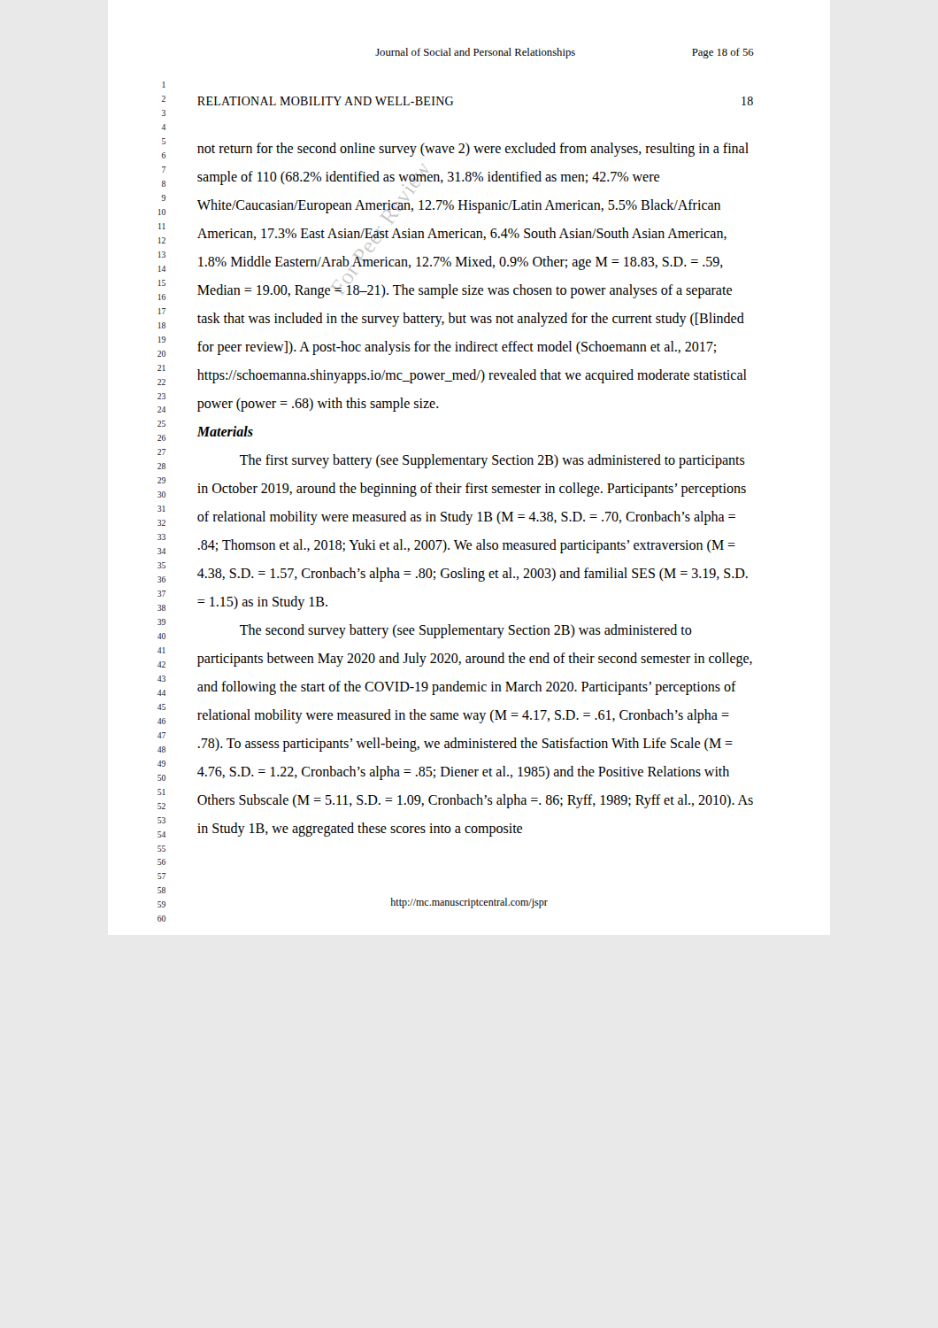12345 678910 1112131415 1617181920 2122232425 2627282930 3132333435 3637383940 4142434445 4647484950 5152535455 5657585960
Journal of Social and Personal Relationships Page 18 of 56
RELATIONAL MOBILITY AND WELL-BEING 18
For Peer Review
not return for the second online survey (wave 2) were excluded from analyses, resulting in a final sample of 110 (68.2% identified as women, 31.8% identified as men; 42.7% were White/Caucasian/European American, 12.7% Hispanic/Latin American, 5.5% Black/African American, 17.3% East Asian/East Asian American, 6.4% South Asian/South Asian American, 1.8% Middle Eastern/Arab American, 12.7% Mixed, 0.9% Other; age M = 18.83, S.D. = .59, Median = 19.00, Range = 18–21). The sample size was chosen to power analyses of a separate task that was included in the survey battery, but was not analyzed for the current study ([Blinded for peer review]). A post-hoc analysis for the indirect effect model (Schoemann et al., 2017; https://schoemanna.shinyapps.io/mc_power_med/) revealed that we acquired moderate statistical power (power = .68) with this sample size.
Materials
The first survey battery (see Supplementary Section 2B) was administered to participants in October 2019, around the beginning of their first semester in college. Participants’ perceptions of relational mobility were measured as in Study 1B (M = 4.38, S.D. = .70, Cronbach’s alpha = .84; Thomson et al., 2018; Yuki et al., 2007). We also measured participants’ extraversion (M = 4.38, S.D. = 1.57, Cronbach’s alpha = .80; Gosling et al., 2003) and familial SES (M = 3.19, S.D. = 1.15) as in Study 1B.
The second survey battery (see Supplementary Section 2B) was administered to participants between May 2020 and July 2020, around the end of their second semester in college, and following the start of the COVID-19 pandemic in March 2020. Participants’ perceptions of relational mobility were measured in the same way (M = 4.17, S.D. = .61, Cronbach’s alpha = .78). To assess participants’ well-being, we administered the Satisfaction With Life Scale (M = 4.76, S.D. = 1.22, Cronbach’s alpha = .85; Diener et al., 1985) and the Positive Relations with Others Subscale (M = 5.11, S.D. = 1.09, Cronbach’s alpha =. 86; Ryff, 1989; Ryff et al., 2010). As in Study 1B, we aggregated these scores into a composite
http://mc.manuscriptcentral.com/jspr